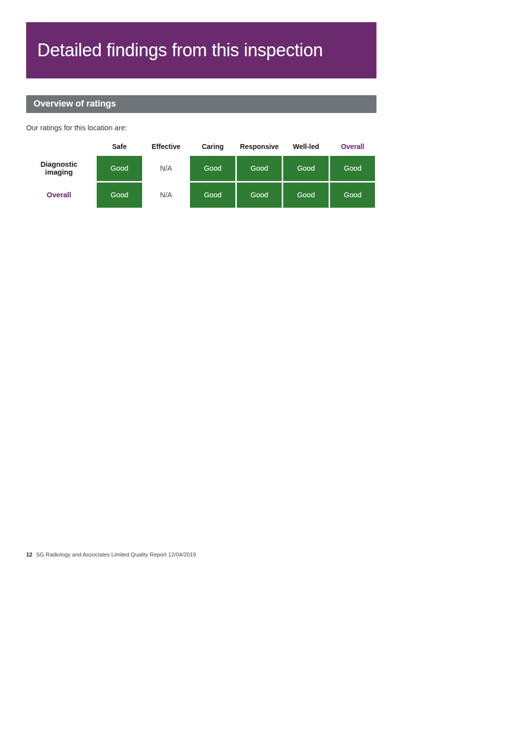Detailed findings from this inspection
Overview of ratings
Our ratings for this location are:
| | Safe | Effective | Caring | Responsive | Well-led | Overall |
| --- | --- | --- | --- | --- | --- | --- |
| Diagnostic imaging | Good | N/A | Good | Good | Good | Good |
| Overall | Good | N/A | Good | Good | Good | Good |
12 SG Radiology and Associates Limited Quality Report 12/04/2019